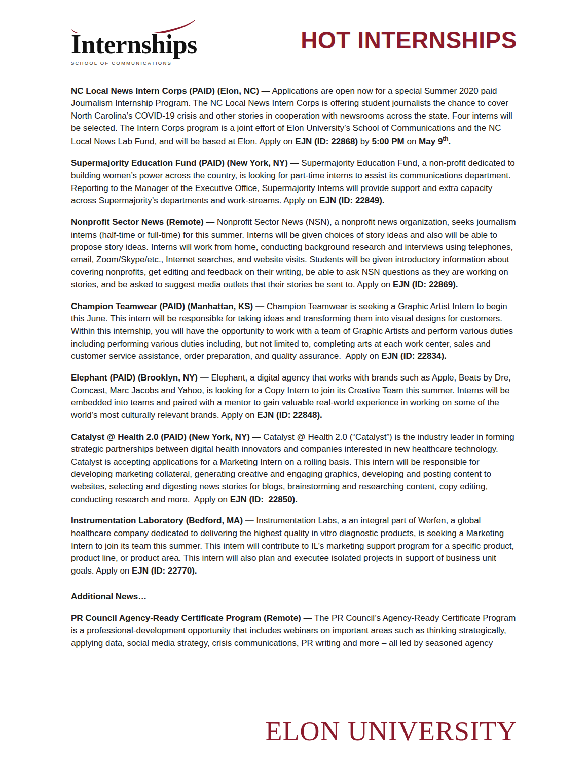Internships School of Communications
HOT INTERNSHIPS
NC Local News Intern Corps (PAID) (Elon, NC) — Applications are open now for a special Summer 2020 paid Journalism Internship Program. The NC Local News Intern Corps is offering student journalists the chance to cover North Carolina’s COVID-19 crisis and other stories in cooperation with newsrooms across the state. Four interns will be selected. The Intern Corps program is a joint effort of Elon University’s School of Communications and the NC Local News Lab Fund, and will be based at Elon. Apply on EJN (ID: 22868) by 5:00 PM on May 9th.
Supermajority Education Fund (PAID) (New York, NY) — Supermajority Education Fund, a non-profit dedicated to building women’s power across the country, is looking for part-time interns to assist its communications department. Reporting to the Manager of the Executive Office, Supermajority Interns will provide support and extra capacity across Supermajority’s departments and work-streams. Apply on EJN (ID: 22849).
Nonprofit Sector News (Remote) — Nonprofit Sector News (NSN), a nonprofit news organization, seeks journalism interns (half-time or full-time) for this summer. Interns will be given choices of story ideas and also will be able to propose story ideas. Interns will work from home, conducting background research and interviews using telephones, email, Zoom/Skype/etc., Internet searches, and website visits. Students will be given introductory information about covering nonprofits, get editing and feedback on their writing, be able to ask NSN questions as they are working on stories, and be asked to suggest media outlets that their stories be sent to. Apply on EJN (ID: 22869).
Champion Teamwear (PAID) (Manhattan, KS) — Champion Teamwear is seeking a Graphic Artist Intern to begin this June. This intern will be responsible for taking ideas and transforming them into visual designs for customers. Within this internship, you will have the opportunity to work with a team of Graphic Artists and perform various duties including performing various duties including, but not limited to, completing arts at each work center, sales and customer service assistance, order preparation, and quality assurance. Apply on EJN (ID: 22834).
Elephant (PAID) (Brooklyn, NY) — Elephant, a digital agency that works with brands such as Apple, Beats by Dre, Comcast, Marc Jacobs and Yahoo, is looking for a Copy Intern to join its Creative Team this summer. Interns will be embedded into teams and paired with a mentor to gain valuable real-world experience in working on some of the world’s most culturally relevant brands. Apply on EJN (ID: 22848).
Catalyst @ Health 2.0 (PAID) (New York, NY) — Catalyst @ Health 2.0 (“Catalyst”) is the industry leader in forming strategic partnerships between digital health innovators and companies interested in new healthcare technology. Catalyst is accepting applications for a Marketing Intern on a rolling basis. This intern will be responsible for developing marketing collateral, generating creative and engaging graphics, developing and posting content to websites, selecting and digesting news stories for blogs, brainstorming and researching content, copy editing, conducting research and more. Apply on EJN (ID: 22850).
Instrumentation Laboratory (Bedford, MA) — Instrumentation Labs, a an integral part of Werfen, a global healthcare company dedicated to delivering the highest quality in vitro diagnostic products, is seeking a Marketing Intern to join its team this summer. This intern will contribute to IL’s marketing support program for a specific product, product line, or product area. This intern will also plan and executee isolated projects in support of business unit goals. Apply on EJN (ID: 22770).
Additional News…
PR Council Agency-Ready Certificate Program (Remote) — The PR Council’s Agency-Ready Certificate Program is a professional-development opportunity that includes webinars on important areas such as thinking strategically, applying data, social media strategy, crisis communications, PR writing and more – all led by seasoned agency
Elon University